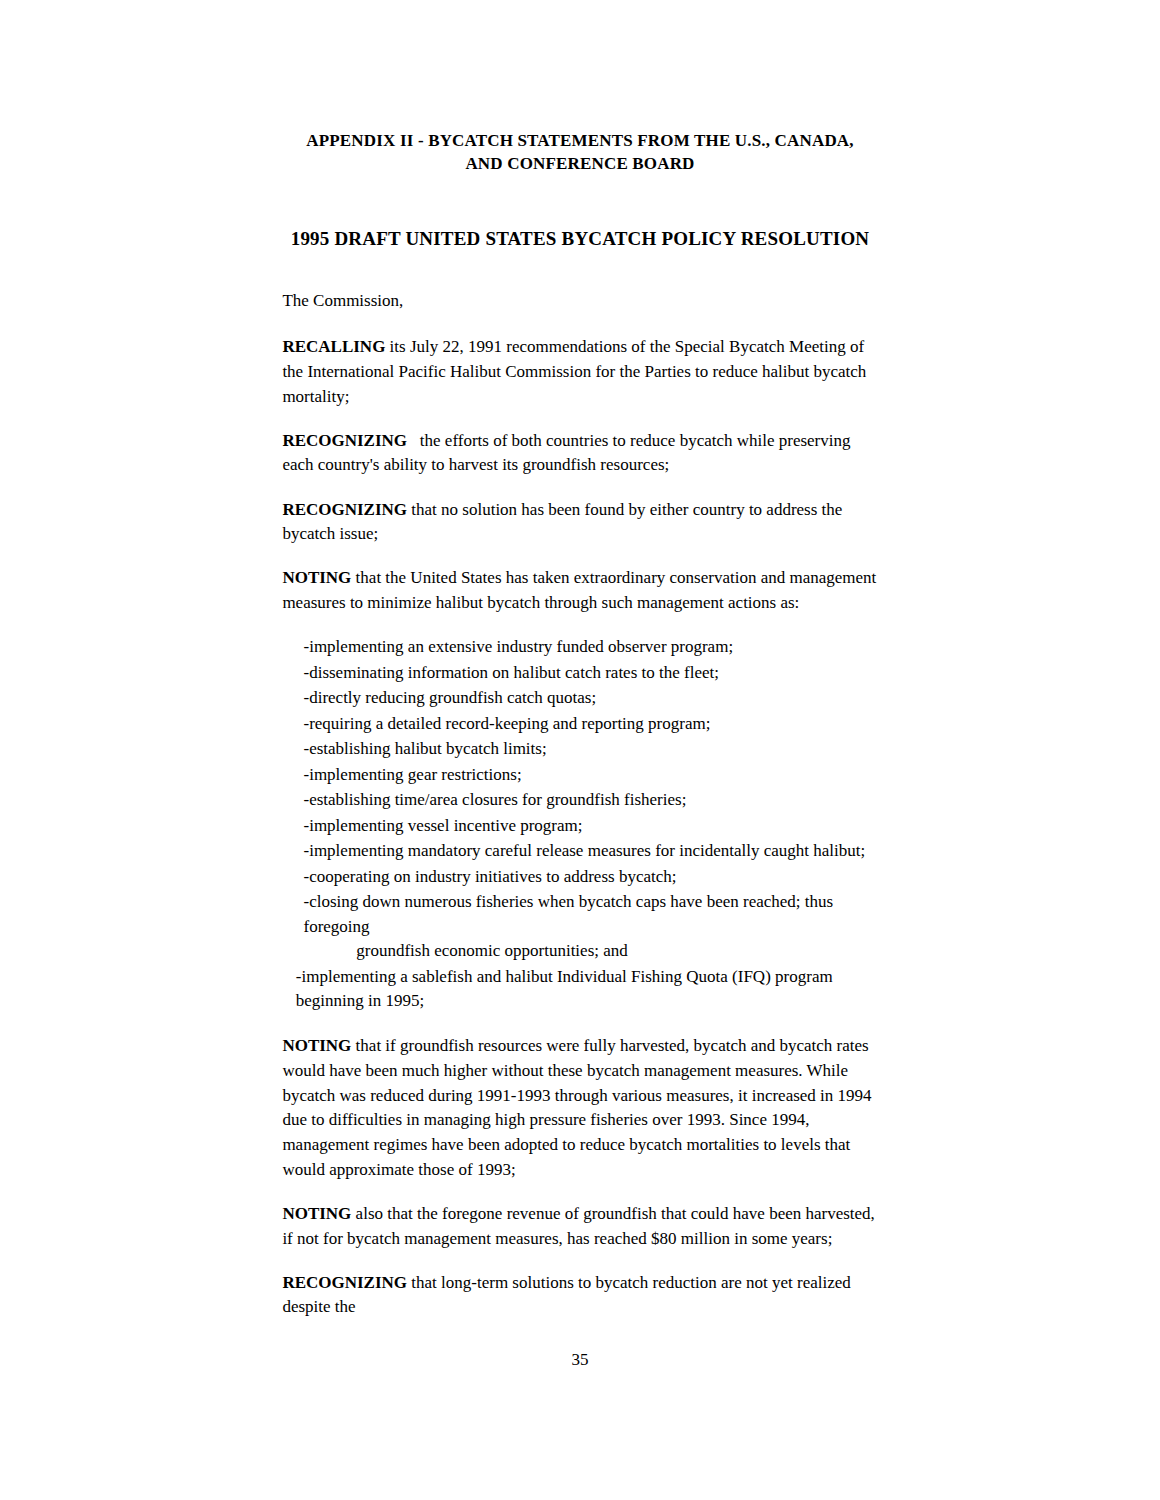APPENDIX II - BYCATCH STATEMENTS FROM THE U.S., CANADA,
AND CONFERENCE BOARD
1995 DRAFT UNITED STATES BYCATCH POLICY RESOLUTION
The Commission,
RECALLING its July 22, 1991 recommendations of the Special Bycatch Meeting of the International Pacific Halibut Commission for the Parties to reduce halibut bycatch mortality;
RECOGNIZING the efforts of both countries to reduce bycatch while preserving each country's ability to harvest its groundfish resources;
RECOGNIZING that no solution has been found by either country to address the bycatch issue;
NOTING that the United States has taken extraordinary conservation and management measures to minimize halibut bycatch through such management actions as:
-implementing an extensive industry funded observer program;
-disseminating information on halibut catch rates to the fleet;
-directly reducing groundfish catch quotas;
-requiring a detailed record-keeping and reporting program;
-establishing halibut bycatch limits;
-implementing gear restrictions;
-establishing time/area closures for groundfish fisheries;
-implementing vessel incentive program;
-implementing mandatory careful release measures for incidentally caught halibut;
-cooperating on industry initiatives to address bycatch;
-closing down numerous fisheries when bycatch caps have been reached; thus foregoinggroundfish economic opportunities; and
-implementing a sablefish and halibut Individual Fishing Quota (IFQ) program beginning in 1995;
NOTING that if groundfish resources were fully harvested, bycatch and bycatch rates would have been much higher without these bycatch management measures. While bycatch was reduced during 1991-1993 through various measures, it increased in 1994 due to difficulties in managing high pressure fisheries over 1993. Since 1994, management regimes have been adopted to reduce bycatch mortalities to levels that would approximate those of 1993;
NOTING also that the foregone revenue of groundfish that could have been harvested, if not for bycatch management measures, has reached $80 million in some years;
RECOGNIZING that long-term solutions to bycatch reduction are not yet realized despite the
35